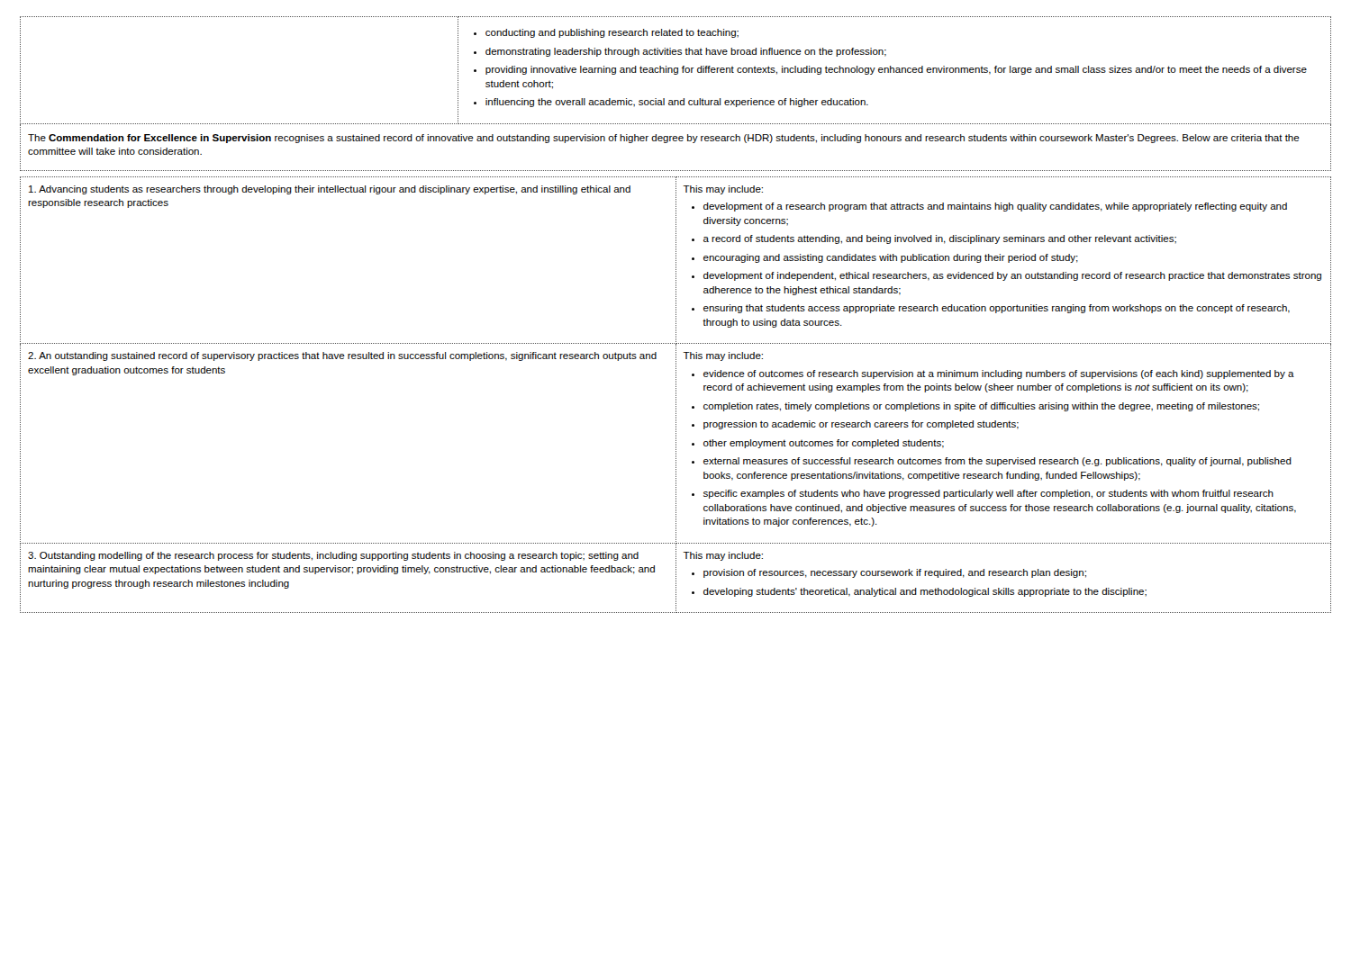| | conducting and publishing research related to teaching; demonstrating leadership through activities that have broad influence on the profession; providing innovative learning and teaching for different contexts, including technology enhanced environments, for large and small class sizes and/or to meet the needs of a diverse student cohort; influencing the overall academic, social and cultural experience of higher education. |
The Commendation for Excellence in Supervision recognises a sustained record of innovative and outstanding supervision of higher degree by research (HDR) students, including honours and research students within coursework Master's Degrees. Below are criteria that the committee will take into consideration.
| 1. Advancing students as researchers through developing their intellectual rigour and disciplinary expertise, and instilling ethical and responsible research practices | This may include: development of a research program that attracts and maintains high quality candidates, while appropriately reflecting equity and diversity concerns; a record of students attending, and being involved in, disciplinary seminars and other relevant activities; encouraging and assisting candidates with publication during their period of study; development of independent, ethical researchers, as evidenced by an outstanding record of research practice that demonstrates strong adherence to the highest ethical standards; ensuring that students access appropriate research education opportunities ranging from workshops on the concept of research, through to using data sources. |
| 2. An outstanding sustained record of supervisory practices that have resulted in successful completions, significant research outputs and excellent graduation outcomes for students | This may include: evidence of outcomes of research supervision at a minimum including numbers of supervisions (of each kind) supplemented by a record of achievement using examples from the points below (sheer number of completions is not sufficient on its own); completion rates, timely completions or completions in spite of difficulties arising within the degree, meeting of milestones; progression to academic or research careers for completed students; other employment outcomes for completed students; external measures of successful research outcomes from the supervised research (e.g. publications, quality of journal, published books, conference presentations/invitations, competitive research funding, funded Fellowships); specific examples of students who have progressed particularly well after completion, or students with whom fruitful research collaborations have continued, and objective measures of success for those research collaborations (e.g. journal quality, citations, invitations to major conferences, etc.). |
| 3. Outstanding modelling of the research process for students, including supporting students in choosing a research topic; setting and maintaining clear mutual expectations between student and supervisor; providing timely, constructive, clear and actionable feedback; and nurturing progress through research milestones including | This may include: provision of resources, necessary coursework if required, and research plan design; developing students' theoretical, analytical and methodological skills appropriate to the discipline; |